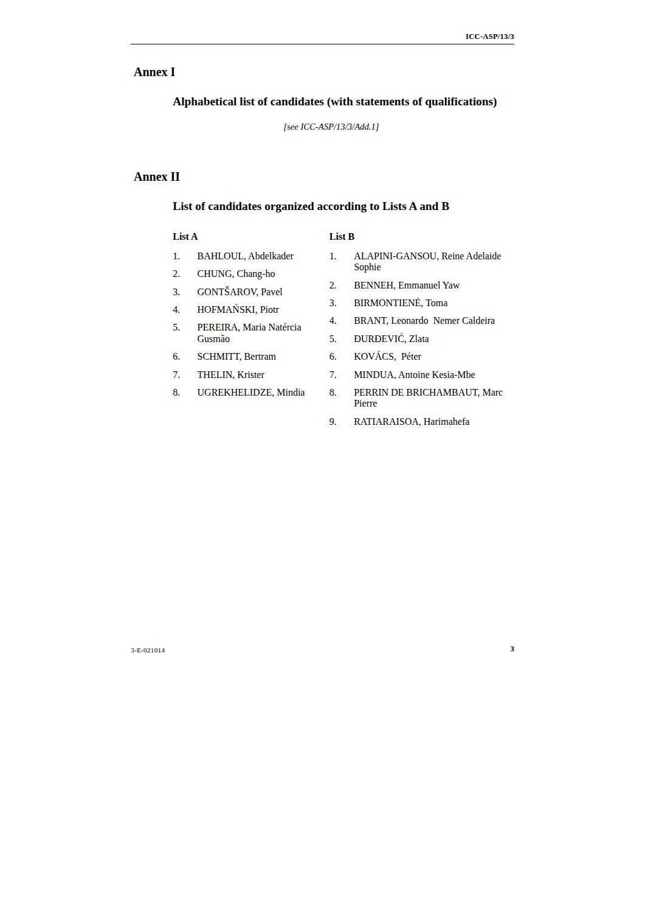ICC-ASP/13/3
Annex I
Alphabetical list of candidates (with statements of qualifications)
[see ICC-ASP/13/3/Add.1]
Annex II
List of candidates organized according to Lists A and B
List A
1. BAHLOUL, Abdelkader
2. CHUNG, Chang-ho
3. GONTŠAROV, Pavel
4. HOFMAŃSKI, Piotr
5. PEREIRA, Maria Natércia Gusmão
6. SCHMITT, Bertram
7. THELIN, Krister
8. UGREKHELIDZE, Mindia
List B
1. ALAPINI-GANSOU, Reine Adelaide Sophie
2. BENNEH, Emmanuel Yaw
3. BIRMONTIENĖ, Toma
4. BRANT, Leonardo Nemer Caldeira
5. ĐURĐEVIĆ, Zlata
6. KOVÁCS, Péter
7. MINDUA, Antoine Kesia-Mbe
8. PERRIN DE BRICHAMBAUT, Marc Pierre
9. RATIARAISOA, Harimahefa
3-E-021014
3